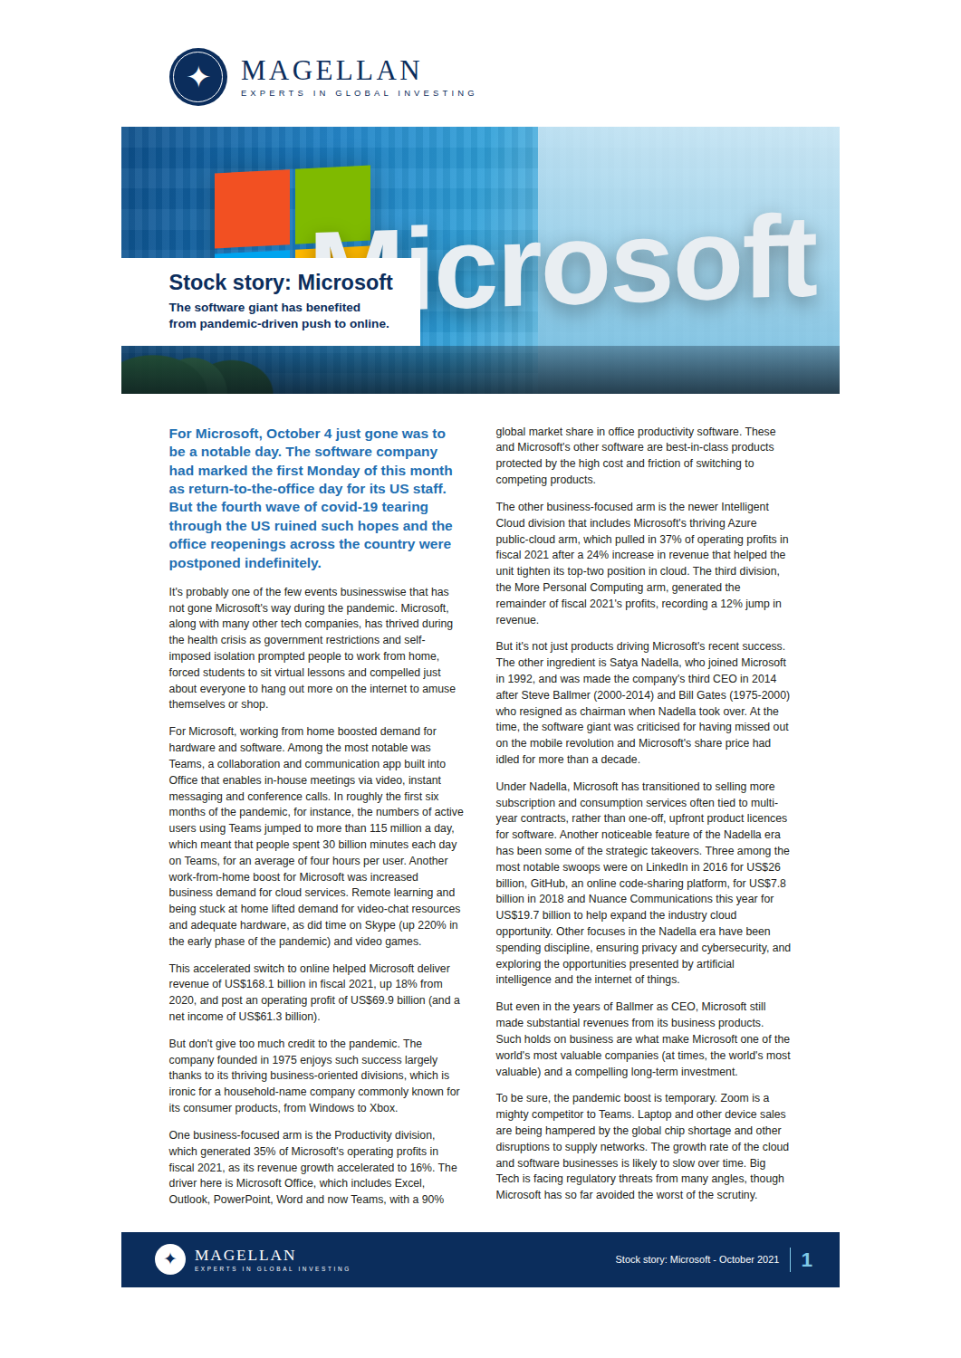MAGELLAN
Experts in Global Investing
Microsoft
Stock story: Microsoft
The software giant has benefited
from pandemic-driven push to online.
For Microsoft, October 4 just gone was to be a notable day. The software company had marked the first Monday of this month as return-to-the-office day for its US staff. But the fourth wave of covid-19 tearing through the US ruined such hopes and the office reopenings across the country were postponed indefinitely.
It's probably one of the few events businesswise that has not gone Microsoft's way during the pandemic. Microsoft, along with many other tech companies, has thrived during the health crisis as government restrictions and self-imposed isolation prompted people to work from home, forced students to sit virtual lessons and compelled just about everyone to hang out more on the internet to amuse themselves or shop.
For Microsoft, working from home boosted demand for hardware and software. Among the most notable was Teams, a collaboration and communication app built into Office that enables in-house meetings via video, instant messaging and conference calls. In roughly the first six months of the pandemic, for instance, the numbers of active users using Teams jumped to more than 115 million a day, which meant that people spent 30 billion minutes each day on Teams, for an average of four hours per user. Another work-from-home boost for Microsoft was increased business demand for cloud services. Remote learning and being stuck at home lifted demand for video-chat resources and adequate hardware, as did time on Skype (up 220% in the early phase of the pandemic) and video games.
This accelerated switch to online helped Microsoft deliver revenue of US$168.1 billion in fiscal 2021, up 18% from 2020, and post an operating profit of US$69.9 billion (and a net income of US$61.3 billion).
But don't give too much credit to the pandemic. The company founded in 1975 enjoys such success largely thanks to its thriving business-oriented divisions, which is ironic for a household-name company commonly known for its consumer products, from Windows to Xbox.
One business-focused arm is the Productivity division, which generated 35% of Microsoft's operating profits in fiscal 2021, as its revenue growth accelerated to 16%. The driver here is Microsoft Office, which includes Excel, Outlook, PowerPoint, Word and now Teams, with a 90% global market share in office productivity software. These and Microsoft's other software are best-in-class products protected by the high cost and friction of switching to competing products.
The other business-focused arm is the newer Intelligent Cloud division that includes Microsoft's thriving Azure public-cloud arm, which pulled in 37% of operating profits in fiscal 2021 after a 24% increase in revenue that helped the unit tighten its top-two position in cloud. The third division, the More Personal Computing arm, generated the remainder of fiscal 2021's profits, recording a 12% jump in revenue.
But it's not just products driving Microsoft's recent success. The other ingredient is Satya Nadella, who joined Microsoft in 1992, and was made the company's third CEO in 2014 after Steve Ballmer (2000-2014) and Bill Gates (1975-2000) who resigned as chairman when Nadella took over. At the time, the software giant was criticised for having missed out on the mobile revolution and Microsoft's share price had idled for more than a decade.
Under Nadella, Microsoft has transitioned to selling more subscription and consumption services often tied to multi-year contracts, rather than one-off, upfront product licences for software. Another noticeable feature of the Nadella era has been some of the strategic takeovers. Three among the most notable swoops were on LinkedIn in 2016 for US$26 billion, GitHub, an online code-sharing platform, for US$7.8 billion in 2018 and Nuance Communications this year for US$19.7 billion to help expand the industry cloud opportunity. Other focuses in the Nadella era have been spending discipline, ensuring privacy and cybersecurity, and exploring the opportunities presented by artificial intelligence and the internet of things.
But even in the years of Ballmer as CEO, Microsoft still made substantial revenues from its business products. Such holds on business are what make Microsoft one of the world's most valuable companies (at times, the world's most valuable) and a compelling long-term investment.
To be sure, the pandemic boost is temporary. Zoom is a mighty competitor to Teams. Laptop and other device sales are being hampered by the global chip shortage and other disruptions to supply networks. The growth rate of the cloud and software businesses is likely to slow over time. Big Tech is facing regulatory threats from many angles, though Microsoft has so far avoided the worst of the scrutiny.
MAGELLAN
Experts in Global Investing
Stock story: Microsoft - October 2021 1